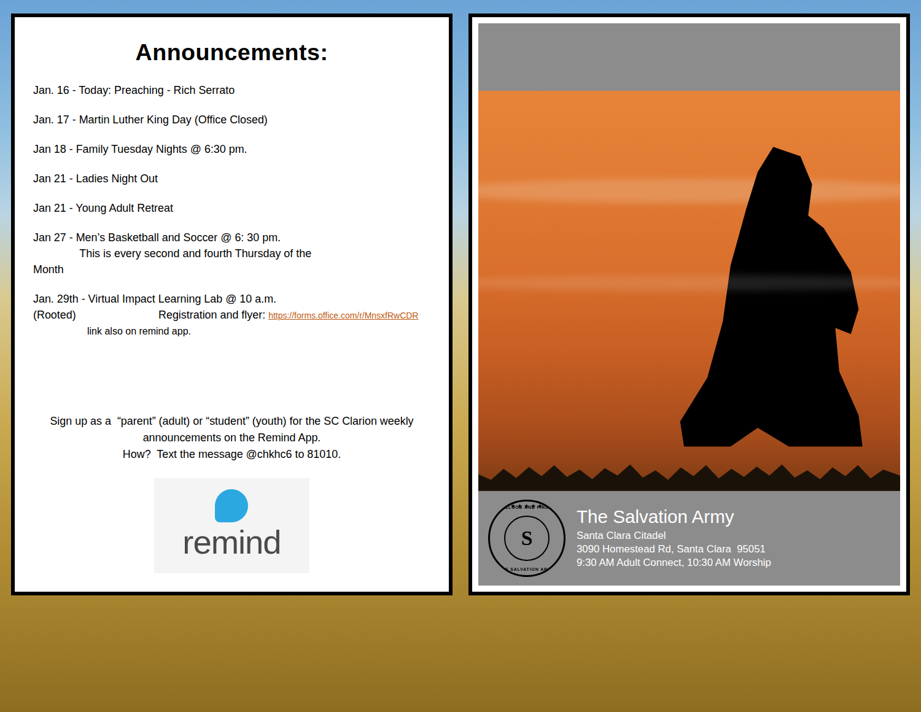Announcements:
Jan. 16 - Today: Preaching - Rich Serrato
Jan. 17 - Martin Luther King Day (Office Closed)
Jan 18 - Family Tuesday Nights @ 6:30 pm.
Jan 21 - Ladies Night Out
Jan 21 - Young Adult Retreat
Jan 27 - Men’s Basketball and Soccer @ 6: 30 pm. This is every second and fourth Thursday of the Month
Jan. 29th - Virtual Impact Learning Lab @ 10 a.m. (Rooted) Registration and flyer: https://forms.office.com/r/MnsxfRwCDR link also on remind app.
Sign up as a “parent” (adult) or “student” (youth) for the SC Clarion weekly announcements on the Remind App.
How? Text the message @chkhc6 to 81010.
remind
★★★★★
BLOOD AND FIRE THE SALVATION ARMY
S
The Salvation Army
Santa Clara Citadel
3090 Homestead Rd, Santa Clara 95051
9:30 AM Adult Connect, 10:30 AM Worship